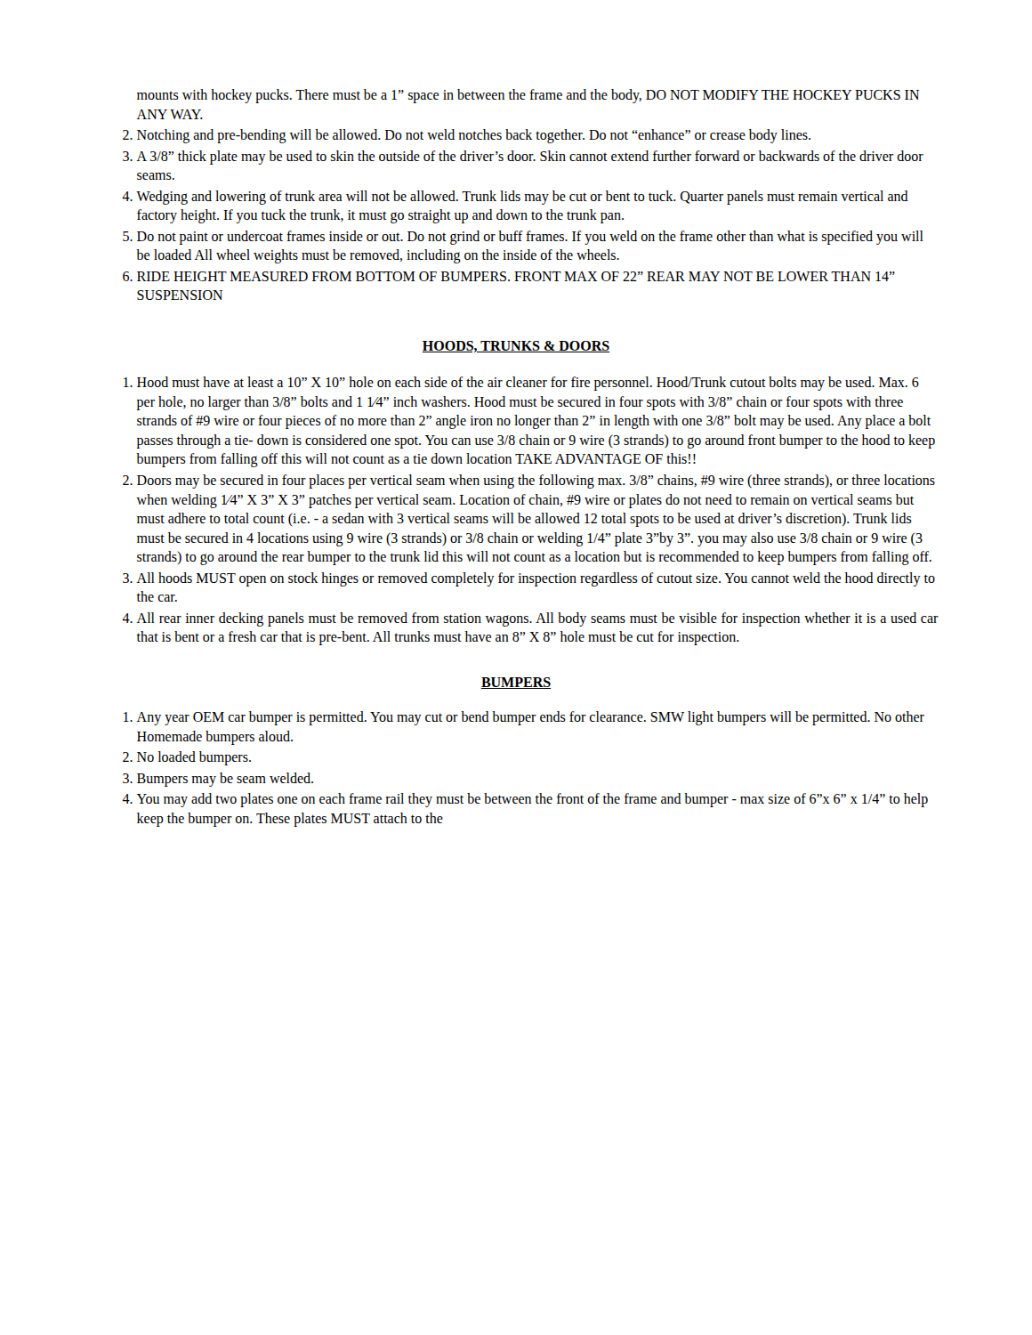mounts with hockey pucks. There must be a 1” space in between the frame and the body, DO NOT MODIFY THE HOCKEY PUCKS IN ANY WAY.
Notching and pre-bending will be allowed. Do not weld notches back together. Do not “enhance” or crease body lines.
A 3/8” thick plate may be used to skin the outside of the driver’s door. Skin cannot extend further forward or backwards of the driver door seams.
Wedging and lowering of trunk area will not be allowed. Trunk lids may be cut or bent to tuck. Quarter panels must remain vertical and factory height. If you tuck the trunk, it must go straight up and down to the trunk pan.
Do not paint or undercoat frames inside or out. Do not grind or buff frames. If you weld on the frame other than what is specified you will be loaded All wheel weights must be removed, including on the inside of the wheels.
RIDE HEIGHT MEASURED FROM BOTTOM OF BUMPERS. FRONT MAX OF 22” REAR MAY NOT BE LOWER THAN 14” SUSPENSION
HOODS, TRUNKS & DOORS
Hood must have at least a 10” X 10” hole on each side of the air cleaner for fire personnel. Hood/Trunk cutout bolts may be used. Max. 6 per hole, no larger than 3/8” bolts and 1 1⁄4” inch washers. Hood must be secured in four spots with 3/8” chain or four spots with three strands of #9 wire or four pieces of no more than 2” angle iron no longer than 2” in length with one 3/8” bolt may be used. Any place a bolt passes through a tie- down is considered one spot. You can use 3/8 chain or 9 wire (3 strands) to go around front bumper to the hood to keep bumpers from falling off this will not count as a tie down location TAKE ADVANTAGE OF this!!
Doors may be secured in four places per vertical seam when using the following max. 3/8” chains, #9 wire (three strands), or three locations when welding 1⁄4” X 3” X 3” patches per vertical seam. Location of chain, #9 wire or plates do not need to remain on vertical seams but must adhere to total count (i.e. - a sedan with 3 vertical seams will be allowed 12 total spots to be used at driver’s discretion). Trunk lids must be secured in 4 locations using 9 wire (3 strands) or 3/8 chain or welding 1/4” plate 3”by 3”. you may also use 3/8 chain or 9 wire (3 strands) to go around the rear bumper to the trunk lid this will not count as a location but is recommended to keep bumpers from falling off.
All hoods MUST open on stock hinges or removed completely for inspection regardless of cutout size. You cannot weld the hood directly to the car.
All rear inner decking panels must be removed from station wagons. All body seams must be visible for inspection whether it is a used car that is bent or a fresh car that is pre-bent. All trunks must have an 8” X 8” hole must be cut for inspection.
BUMPERS
Any year OEM car bumper is permitted. You may cut or bend bumper ends for clearance. SMW light bumpers will be permitted. No other Homemade bumpers aloud.
No loaded bumpers.
Bumpers may be seam welded.
You may add two plates one on each frame rail they must be between the front of the frame and bumper - max size of 6”x 6” x 1/4” to help keep the bumper on. These plates MUST attach to the